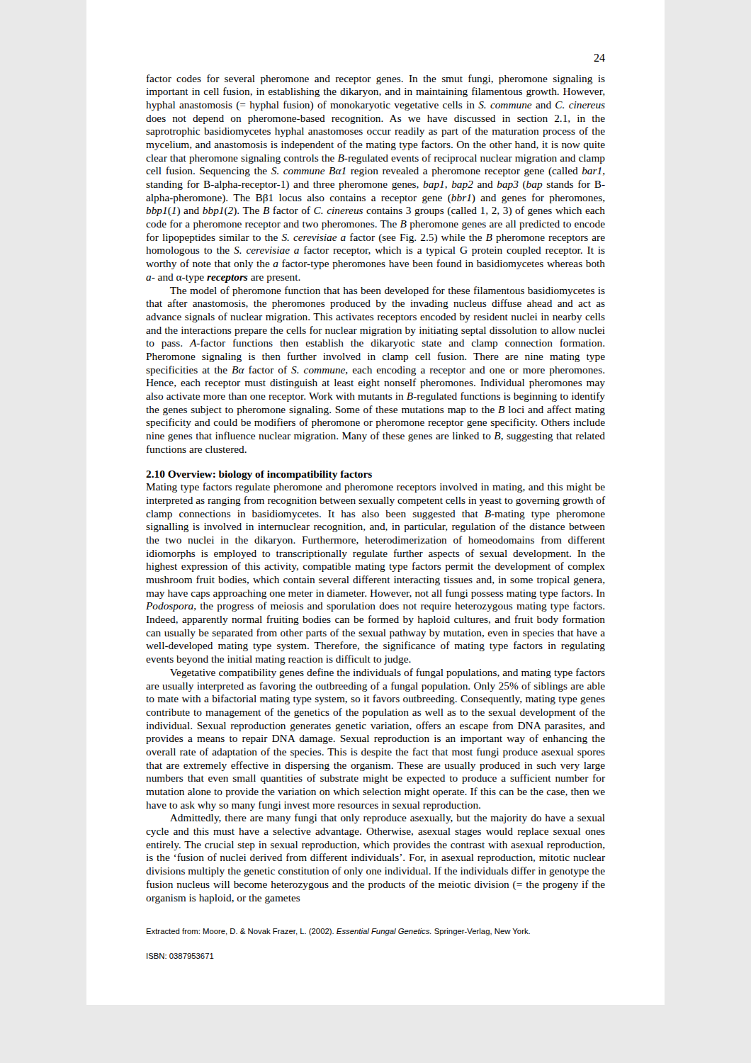24
factor codes for several pheromone and receptor genes. In the smut fungi, pheromone signaling is important in cell fusion, in establishing the dikaryon, and in maintaining filamentous growth. However, hyphal anastomosis (= hyphal fusion) of monokaryotic vegetative cells in S. commune and C. cinereus does not depend on pheromone-based recognition. As we have discussed in section 2.1, in the saprotrophic basidiomycetes hyphal anastomoses occur readily as part of the maturation process of the mycelium, and anastomosis is independent of the mating type factors. On the other hand, it is now quite clear that pheromone signaling controls the B-regulated events of reciprocal nuclear migration and clamp cell fusion. Sequencing the S. commune Bα1 region revealed a pheromone receptor gene (called bar1, standing for B-alpha-receptor-1) and three pheromone genes, bap1, bap2 and bap3 (bap stands for B-alpha-pheromone). The Bβ1 locus also contains a receptor gene (bbr1) and genes for pheromones, bbp1(1) and bbp1(2). The B factor of C. cinereus contains 3 groups (called 1, 2, 3) of genes which each code for a pheromone receptor and two pheromones. The B pheromone genes are all predicted to encode for lipopeptides similar to the S. cerevisiae a factor (see Fig. 2.5) while the B pheromone receptors are homologous to the S. cerevisiae a factor receptor, which is a typical G protein coupled receptor. It is worthy of note that only the a factor-type pheromones have been found in basidiomycetes whereas both a- and α-type receptors are present.
The model of pheromone function that has been developed for these filamentous basidiomycetes is that after anastomosis, the pheromones produced by the invading nucleus diffuse ahead and act as advance signals of nuclear migration. This activates receptors encoded by resident nuclei in nearby cells and the interactions prepare the cells for nuclear migration by initiating septal dissolution to allow nuclei to pass. A-factor functions then establish the dikaryotic state and clamp connection formation. Pheromone signaling is then further involved in clamp cell fusion. There are nine mating type specificities at the Bα factor of S. commune, each encoding a receptor and one or more pheromones. Hence, each receptor must distinguish at least eight nonself pheromones. Individual pheromones may also activate more than one receptor. Work with mutants in B-regulated functions is beginning to identify the genes subject to pheromone signaling. Some of these mutations map to the B loci and affect mating specificity and could be modifiers of pheromone or pheromone receptor gene specificity. Others include nine genes that influence nuclear migration. Many of these genes are linked to B, suggesting that related functions are clustered.
2.10 Overview: biology of incompatibility factors
Mating type factors regulate pheromone and pheromone receptors involved in mating, and this might be interpreted as ranging from recognition between sexually competent cells in yeast to governing growth of clamp connections in basidiomycetes. It has also been suggested that B-mating type pheromone signalling is involved in internuclear recognition, and, in particular, regulation of the distance between the two nuclei in the dikaryon. Furthermore, heterodimerization of homeodomains from different idiomorphs is employed to transcriptionally regulate further aspects of sexual development. In the highest expression of this activity, compatible mating type factors permit the development of complex mushroom fruit bodies, which contain several different interacting tissues and, in some tropical genera, may have caps approaching one meter in diameter. However, not all fungi possess mating type factors. In Podospora, the progress of meiosis and sporulation does not require heterozygous mating type factors. Indeed, apparently normal fruiting bodies can be formed by haploid cultures, and fruit body formation can usually be separated from other parts of the sexual pathway by mutation, even in species that have a well-developed mating type system. Therefore, the significance of mating type factors in regulating events beyond the initial mating reaction is difficult to judge.
Vegetative compatibility genes define the individuals of fungal populations, and mating type factors are usually interpreted as favoring the outbreeding of a fungal population. Only 25% of siblings are able to mate with a bifactorial mating type system, so it favors outbreeding. Consequently, mating type genes contribute to management of the genetics of the population as well as to the sexual development of the individual. Sexual reproduction generates genetic variation, offers an escape from DNA parasites, and provides a means to repair DNA damage. Sexual reproduction is an important way of enhancing the overall rate of adaptation of the species. This is despite the fact that most fungi produce asexual spores that are extremely effective in dispersing the organism. These are usually produced in such very large numbers that even small quantities of substrate might be expected to produce a sufficient number for mutation alone to provide the variation on which selection might operate. If this can be the case, then we have to ask why so many fungi invest more resources in sexual reproduction.
Admittedly, there are many fungi that only reproduce asexually, but the majority do have a sexual cycle and this must have a selective advantage. Otherwise, asexual stages would replace sexual ones entirely. The crucial step in sexual reproduction, which provides the contrast with asexual reproduction, is the ‘fusion of nuclei derived from different individuals’. For, in asexual reproduction, mitotic nuclear divisions multiply the genetic constitution of only one individual. If the individuals differ in genotype the fusion nucleus will become heterozygous and the products of the meiotic division (= the progeny if the organism is haploid, or the gametes
Extracted from: Moore, D. & Novak Frazer, L. (2002). Essential Fungal Genetics. Springer-Verlag, New York.
ISBN: 0387953671